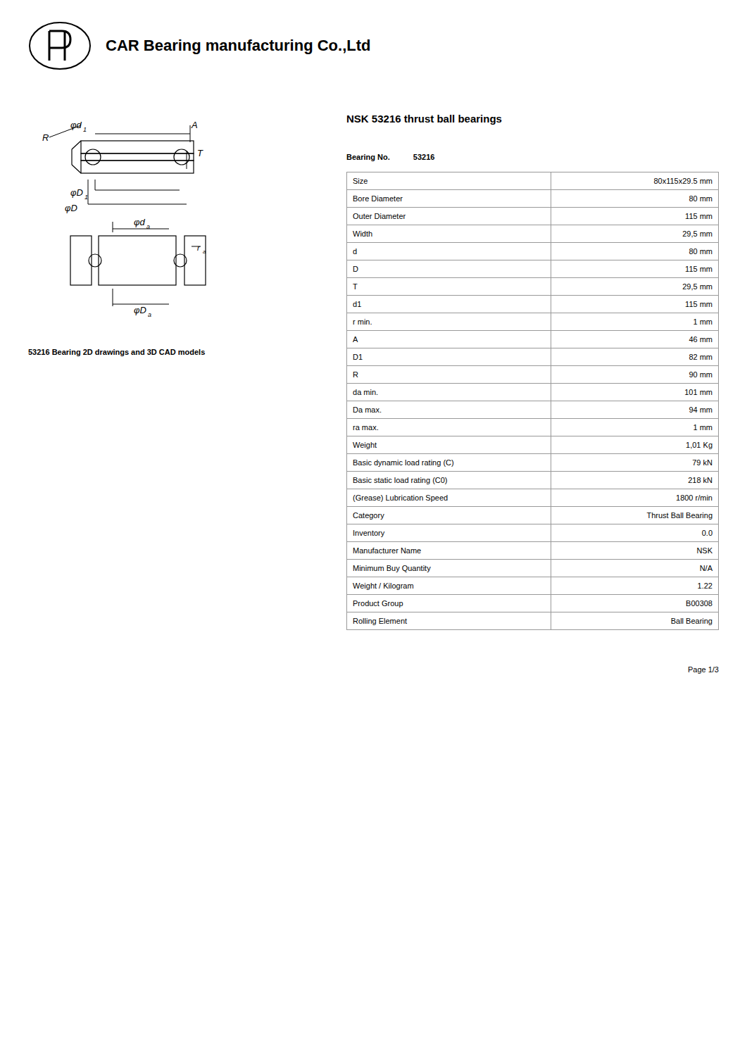CAR Bearing manufacturing Co.,Ltd
φd 1 A R T φD 1 φD φd a r a φD a
53216 Bearing 2D drawings and 3D CAD models
NSK 53216 thrust ball bearings
Bearing No. 53216
| Size | 80x115x29.5 mm |
| Bore Diameter | 80 mm |
| Outer Diameter | 115 mm |
| Width | 29,5 mm |
| d | 80 mm |
| D | 115 mm |
| T | 29,5 mm |
| d1 | 115 mm |
| r min. | 1 mm |
| A | 46 mm |
| D1 | 82 mm |
| R | 90 mm |
| da min. | 101 mm |
| Da max. | 94 mm |
| ra max. | 1 mm |
| Weight | 1,01 Kg |
| Basic dynamic load rating (C) | 79 kN |
| Basic static load rating (C0) | 218 kN |
| (Grease) Lubrication Speed | 1800 r/min |
| Category | Thrust Ball Bearing |
| Inventory | 0.0 |
| Manufacturer Name | NSK |
| Minimum Buy Quantity | N/A |
| Weight / Kilogram | 1.22 |
| Product Group | B00308 |
| Rolling Element | Ball Bearing |
Page 1/3